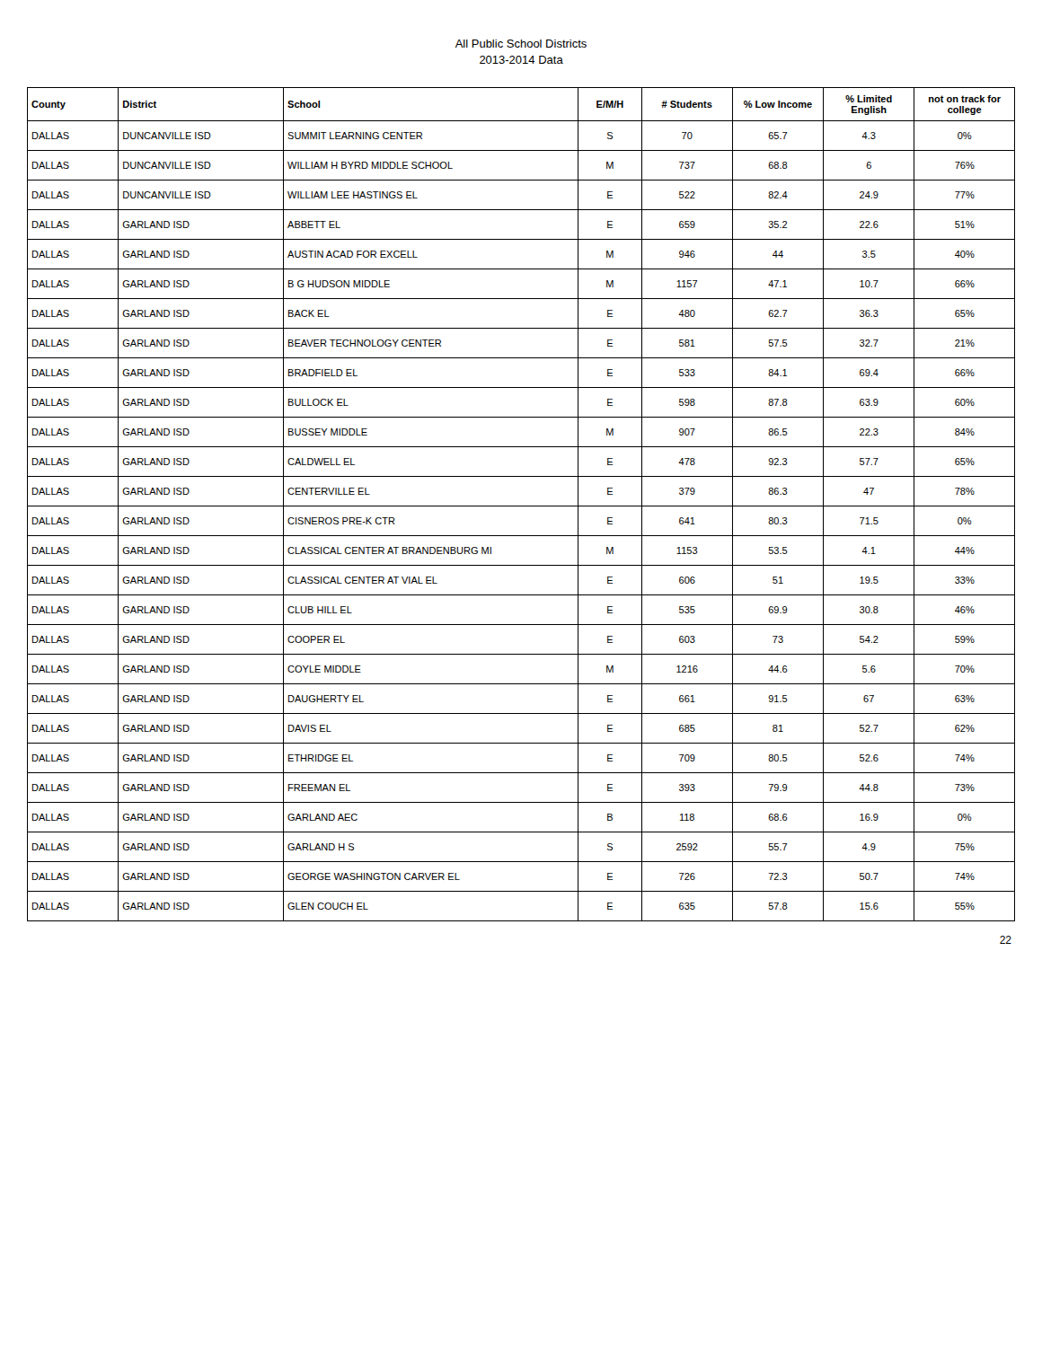All Public School Districts
2013-2014 Data
| County | District | School | E/M/H | # Students | % Low Income | % Limited English | not on track for college |
| --- | --- | --- | --- | --- | --- | --- | --- |
| DALLAS | DUNCANVILLE ISD | SUMMIT LEARNING CENTER | S | 70 | 65.7 | 4.3 | 0% |
| DALLAS | DUNCANVILLE ISD | WILLIAM H BYRD MIDDLE SCHOOL | M | 737 | 68.8 | 6 | 76% |
| DALLAS | DUNCANVILLE ISD | WILLIAM LEE HASTINGS EL | E | 522 | 82.4 | 24.9 | 77% |
| DALLAS | GARLAND ISD | ABBETT EL | E | 659 | 35.2 | 22.6 | 51% |
| DALLAS | GARLAND ISD | AUSTIN ACAD FOR EXCELL | M | 946 | 44 | 3.5 | 40% |
| DALLAS | GARLAND ISD | B G HUDSON MIDDLE | M | 1157 | 47.1 | 10.7 | 66% |
| DALLAS | GARLAND ISD | BACK EL | E | 480 | 62.7 | 36.3 | 65% |
| DALLAS | GARLAND ISD | BEAVER TECHNOLOGY CENTER | E | 581 | 57.5 | 32.7 | 21% |
| DALLAS | GARLAND ISD | BRADFIELD EL | E | 533 | 84.1 | 69.4 | 66% |
| DALLAS | GARLAND ISD | BULLOCK EL | E | 598 | 87.8 | 63.9 | 60% |
| DALLAS | GARLAND ISD | BUSSEY MIDDLE | M | 907 | 86.5 | 22.3 | 84% |
| DALLAS | GARLAND ISD | CALDWELL EL | E | 478 | 92.3 | 57.7 | 65% |
| DALLAS | GARLAND ISD | CENTERVILLE EL | E | 379 | 86.3 | 47 | 78% |
| DALLAS | GARLAND ISD | CISNEROS PRE-K CTR | E | 641 | 80.3 | 71.5 | 0% |
| DALLAS | GARLAND ISD | CLASSICAL CENTER AT BRANDENBURG MI | M | 1153 | 53.5 | 4.1 | 44% |
| DALLAS | GARLAND ISD | CLASSICAL CENTER AT VIAL EL | E | 606 | 51 | 19.5 | 33% |
| DALLAS | GARLAND ISD | CLUB HILL EL | E | 535 | 69.9 | 30.8 | 46% |
| DALLAS | GARLAND ISD | COOPER EL | E | 603 | 73 | 54.2 | 59% |
| DALLAS | GARLAND ISD | COYLE MIDDLE | M | 1216 | 44.6 | 5.6 | 70% |
| DALLAS | GARLAND ISD | DAUGHERTY EL | E | 661 | 91.5 | 67 | 63% |
| DALLAS | GARLAND ISD | DAVIS EL | E | 685 | 81 | 52.7 | 62% |
| DALLAS | GARLAND ISD | ETHRIDGE EL | E | 709 | 80.5 | 52.6 | 74% |
| DALLAS | GARLAND ISD | FREEMAN EL | E | 393 | 79.9 | 44.8 | 73% |
| DALLAS | GARLAND ISD | GARLAND AEC | B | 118 | 68.6 | 16.9 | 0% |
| DALLAS | GARLAND ISD | GARLAND H S | S | 2592 | 55.7 | 4.9 | 75% |
| DALLAS | GARLAND ISD | GEORGE WASHINGTON CARVER EL | E | 726 | 72.3 | 50.7 | 74% |
| DALLAS | GARLAND ISD | GLEN COUCH EL | E | 635 | 57.8 | 15.6 | 55% |
22